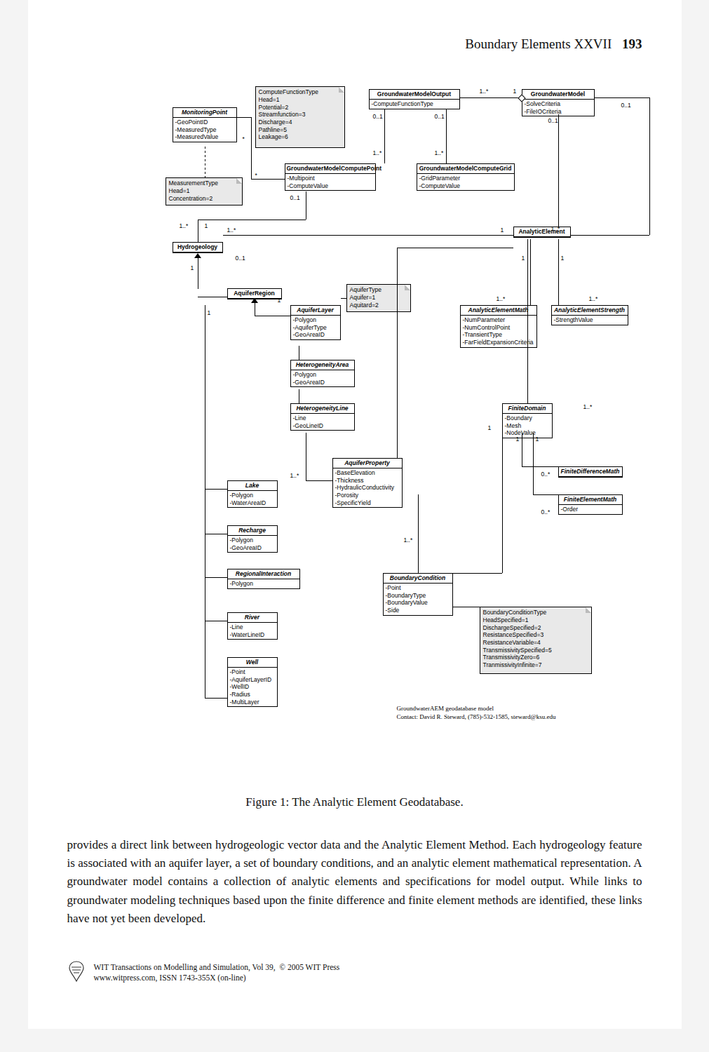Boundary Elements XXVII 193
ComputeFunctionType Head=1 Potential=2 Streamfunction=3 Discharge=4 Pathline=5 Leakage=6
MeasurementType Head=1 Concentration=2
AquiferType Aquifer=1 Aquitard=2
BoundaryConditionType HeadSpecified=1 DischargeSpecified=2 ResistanceSpecified=3 ResistanceVariable=4 TransmissivitySpecified=5 TransmissivityZero=6 TranmissivityInfinite=7
GroundwaterModelOutput
-ComputeFunctionType
GroundwaterModel
-SolveCriteria -FileIOCriteria
MonitoringPoint
-GeoPointID -MeasuredType -MeasuredValue
GroundwaterModelComputePoint
-Multipoint -ComputeValue
GroundwaterModelComputeGrid
-GridParameter -ComputeValue
AnalyticElement
Hydrogeology
AquiferRegion
AquiferLayer
-Polygon -AquiferType -GeoAreaID
HeterogeneityArea
-Polygon -GeoAreaID
HeterogeneityLine
-Line -GeoLineID
AnalyticElementMath
-NumParameter -NumControlPoint -TransientType -FarFieldExpansionCriteria
AnalyticElementStrength
-StrengthValue
FiniteDomain
-Boundary -Mesh -NodeValue
FiniteDifferenceMath
FiniteElementMath
-Order
AquiferProperty
-BaseElevation -Thickness -HydraulicConductivity -Porosity -SpecificYield
Lake
-Polygon -WaterAreaID
Recharge
-Polygon -GeoAreaID
RegionalInteraction
-Polygon
River
-Line -WaterLineID
Well
-Point -AquiferLayerID -WellID -Radius -MultiLayer
BoundaryCondition
-Point -BoundaryType -BoundaryValue -Side
1..*
1
0..1
1..*
0..1
0..1
1..*
0..1
1..*
*
*
0..1
1..*
1
1..*
1
1
0..1
1
1
1..*
1
1
1..*
1..*
1
1..*
1
1
0..*
0..*
1..*
GroundwaterAEM geodatabase model Contact: David R. Steward, (785)-532-1585, steward@ksu.edu
Figure 1: The Analytic Element Geodatabase.
provides a direct link between hydrogeologic vector data and the Analytic Element Method. Each hydrogeology feature is associated with an aquifer layer, a set of boundary conditions, and an analytic element mathematical representation. A groundwater model contains a collection of analytic elements and specifications for model output. While links to groundwater modeling techniques based upon the finite difference and finite element methods are identified, these links have not yet been developed.
WIT Transactions on Modelling and Simulation, Vol 39, © 2005 WIT Press
www.witpress.com, ISSN 1743-355X (on-line)